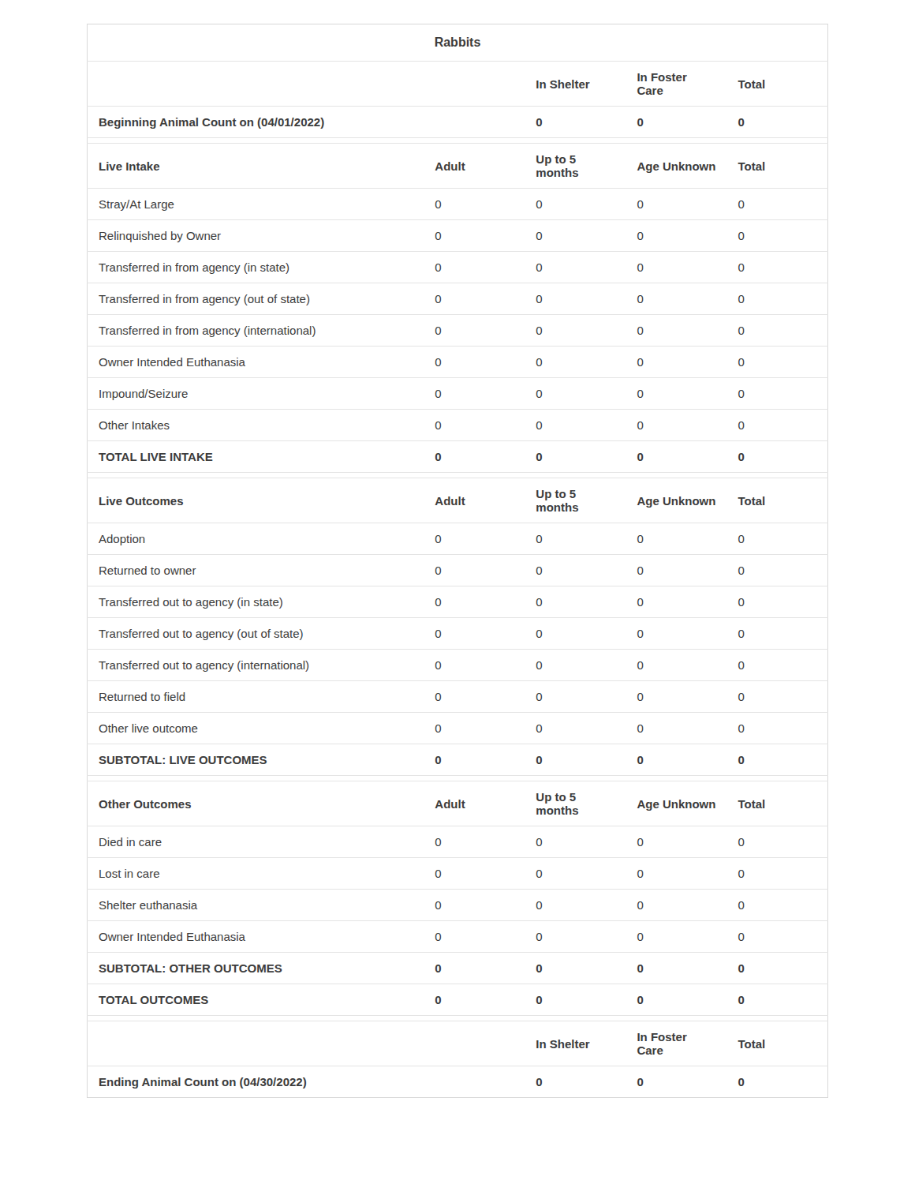| Rabbits |
| --- |
| | | In Shelter | In Foster Care | Total |
| Beginning Animal Count on (04/01/2022) | | 0 | 0 | 0 |
| Live Intake | Adult | Up to 5 months | Age Unknown | Total |
| Stray/At Large | 0 | 0 | 0 | 0 |
| Relinquished by Owner | 0 | 0 | 0 | 0 |
| Transferred in from agency (in state) | 0 | 0 | 0 | 0 |
| Transferred in from agency (out of state) | 0 | 0 | 0 | 0 |
| Transferred in from agency (international) | 0 | 0 | 0 | 0 |
| Owner Intended Euthanasia | 0 | 0 | 0 | 0 |
| Impound/Seizure | 0 | 0 | 0 | 0 |
| Other Intakes | 0 | 0 | 0 | 0 |
| TOTAL LIVE INTAKE | 0 | 0 | 0 | 0 |
| Live Outcomes | Adult | Up to 5 months | Age Unknown | Total |
| Adoption | 0 | 0 | 0 | 0 |
| Returned to owner | 0 | 0 | 0 | 0 |
| Transferred out to agency (in state) | 0 | 0 | 0 | 0 |
| Transferred out to agency (out of state) | 0 | 0 | 0 | 0 |
| Transferred out to agency (international) | 0 | 0 | 0 | 0 |
| Returned to field | 0 | 0 | 0 | 0 |
| Other live outcome | 0 | 0 | 0 | 0 |
| SUBTOTAL: LIVE OUTCOMES | 0 | 0 | 0 | 0 |
| Other Outcomes | Adult | Up to 5 months | Age Unknown | Total |
| Died in care | 0 | 0 | 0 | 0 |
| Lost in care | 0 | 0 | 0 | 0 |
| Shelter euthanasia | 0 | 0 | 0 | 0 |
| Owner Intended Euthanasia | 0 | 0 | 0 | 0 |
| SUBTOTAL: OTHER OUTCOMES | 0 | 0 | 0 | 0 |
| TOTAL OUTCOMES | 0 | 0 | 0 | 0 |
| | | In Shelter | In Foster Care | Total |
| Ending Animal Count on (04/30/2022) | | 0 | 0 | 0 |